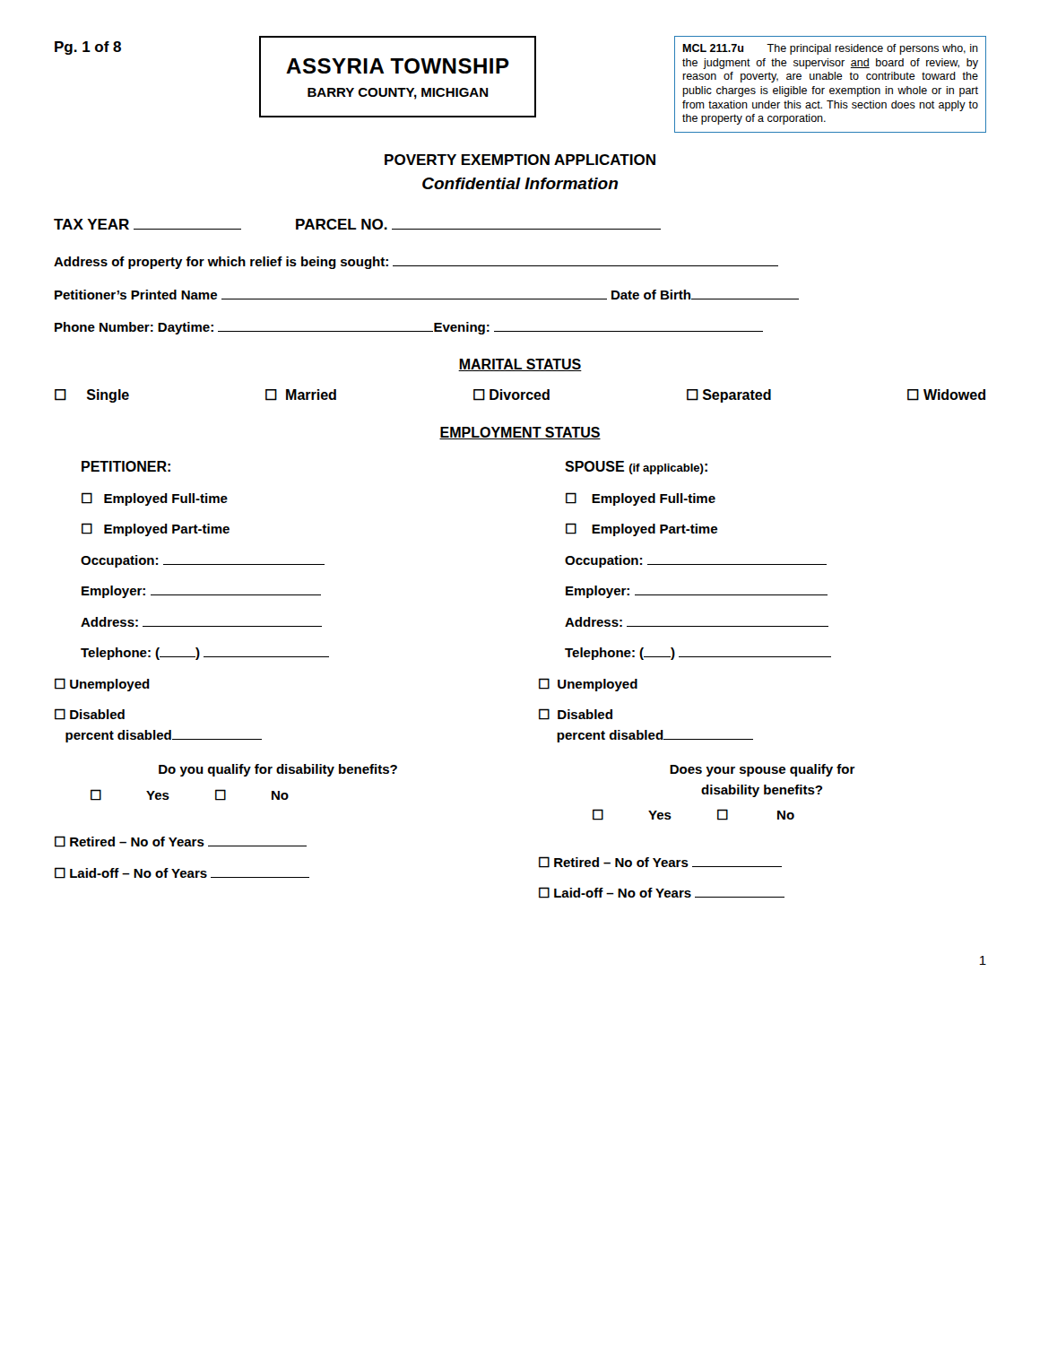Pg. 1 of 8
ASSYRIA TOWNSHIP
BARRY COUNTY, MICHIGAN
MCL 211.7u The principal residence of persons who, in the judgment of the supervisor and board of review, by reason of poverty, are unable to contribute toward the public charges is eligible for exemption in whole or in part from taxation under this act. This section does not apply to the property of a corporation.
POVERTY EXEMPTION APPLICATION
Confidential Information
TAX YEAR PARCEL NO.
Address of property for which relief is being sought:
Petitioner’s Printed Name Date of Birth
Phone Number: Daytime: Evening:
MARITAL STATUS
☐ Single ☐ Married ☐ Divorced ☐ Separated ☐ Widowed
EMPLOYMENT STATUS
PETITIONER:
☐ Employed Full-time
☐ Employed Part-time
Occupation:
Employer:
Address:
Telephone: ( )
☐ Unemployed
☐ Disabled
percent disabled
Do you qualify for disability benefits?
☐Yes☐No
☐ Retired – No of Years
☐ Laid-off – No of Years
SPOUSE (if applicable):
☐ Employed Full-time
☐ Employed Part-time
Occupation:
Employer:
Address:
Telephone: ( )
☐ Unemployed
☐ Disabled
percent disabled
Does your spouse qualify for
disability benefits?
☐Yes☐ No
☐ Retired – No of Years
☐ Laid-off – No of Years
1